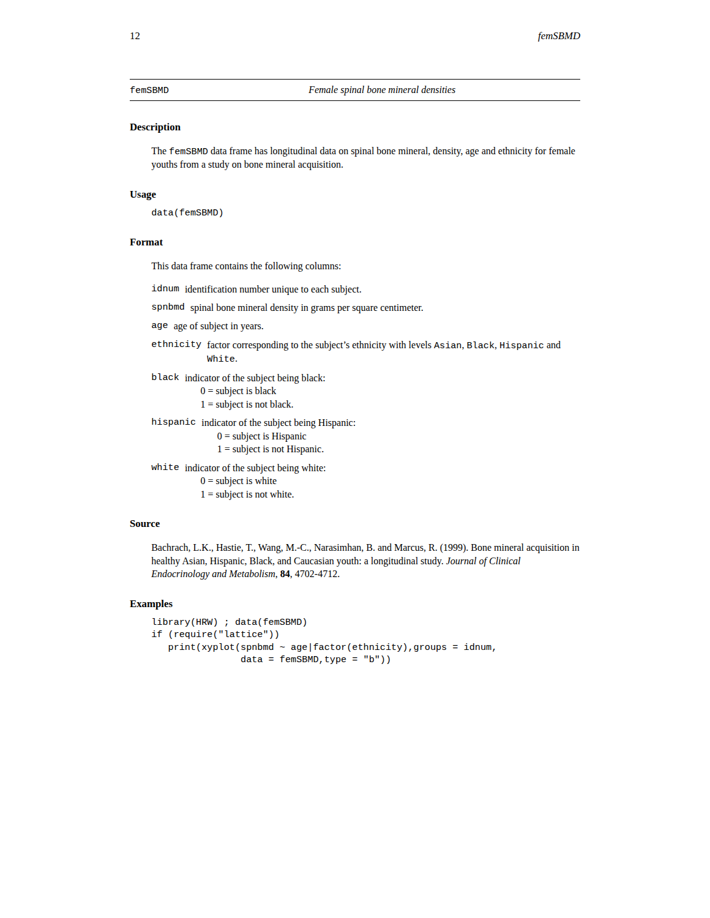12 femSBMD
femSBMD Female spinal bone mineral densities
Description
The femSBMD data frame has longitudinal data on spinal bone mineral, density, age and ethnicity for female youths from a study on bone mineral acquisition.
Usage
data(femSBMD)
Format
This data frame contains the following columns:
idnum
identification number unique to each subject.
spnbmd
spinal bone mineral density in grams per square centimeter.
age
age of subject in years.
ethnicity
factor corresponding to the subject’s ethnicity with levels Asian, Black, Hispanic and White.
black
indicator of the subject being black: 0 = subject is black 1 = subject is not black.
hispanic
indicator of the subject being Hispanic: 0 = subject is Hispanic 1 = subject is not Hispanic.
white
indicator of the subject being white: 0 = subject is white 1 = subject is not white.
Source
Bachrach, L.K., Hastie, T., Wang, M.-C., Narasimhan, B. and Marcus, R. (1999). Bone mineral acquisition in healthy Asian, Hispanic, Black, and Caucasian youth: a longitudinal study. Journal of Clinical Endocrinology and Metabolism, 84, 4702-4712.
Examples
library(HRW) ; data(femSBMD)
if (require("lattice"))
   print(xyplot(spnbmd ~ age|factor(ethnicity),groups = idnum,
                data = femSBMD,type = "b"))